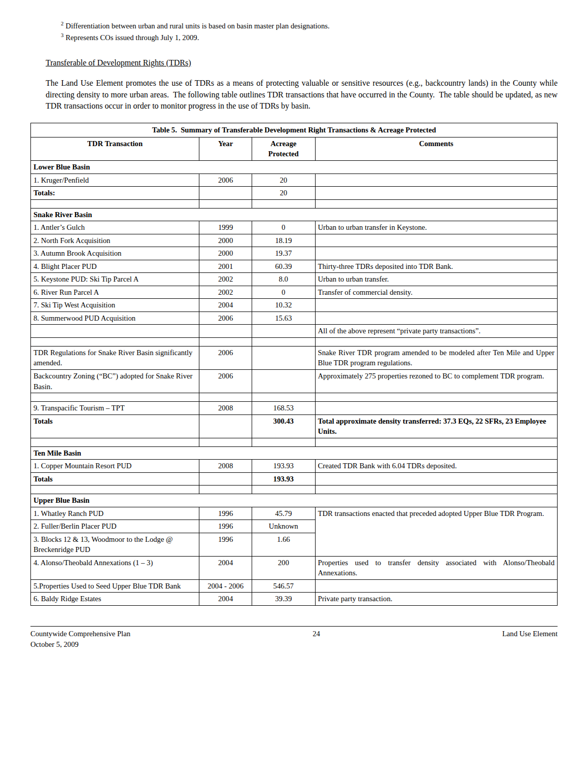2Differentiation between urban and rural units is based on basin master plan designations.
3Represents COs issued through July 1, 2009.
Transferable of Development Rights (TDRs)
The Land Use Element promotes the use of TDRs as a means of protecting valuable or sensitive resources (e.g., backcountry lands) in the County while directing density to more urban areas. The following table outlines TDR transactions that have occurred in the County. The table should be updated, as new TDR transactions occur in order to monitor progress in the use of TDRs by basin.
Table 5. Summary of Transferable Development Right Transactions & Acreage Protected
| TDR Transaction | Year | Acreage Protected | Comments |
| --- | --- | --- | --- |
| Lower Blue Basin |
| 1. Kruger/Penfield | 2006 | 20 | |
| Totals: | | 20 | |
| Snake River Basin |
| 1. Antler’s Gulch | 1999 | 0 | Urban to urban transfer in Keystone. |
| 2. North Fork Acquisition | 2000 | 18.19 | |
| 3. Autumn Brook Acquisition | 2000 | 19.37 | |
| 4. Blight Placer PUD | 2001 | 60.39 | Thirty-three TDRs deposited into TDR Bank. |
| 5. Keystone PUD: Ski Tip Parcel A | 2002 | 8.0 | Urban to urban transfer. |
| 6. River Run Parcel A | 2002 | 0 | Transfer of commercial density. |
| 7. Ski Tip West Acquisition | 2004 | 10.32 | |
| 8. Summerwood PUD Acquisition | 2006 | 15.63 | |
| | | | All of the above represent “private party transactions”. |
| TDR Regulations for Snake River Basin significantly amended. | 2006 | | Snake River TDR program amended to be modeled after Ten Mile and Upper Blue TDR program regulations. |
| Backcountry Zoning (“BC”) adopted for Snake River Basin. | 2006 | | Approximately 275 properties rezoned to BC to complement TDR program. |
| 9. Transpacific Tourism – TPT | 2008 | 168.53 | |
| Totals | | 300.43 | Total approximate density transferred: 37.3 EQs, 22 SFRs, 23 Employee Units. |
| Ten Mile Basin |
| 1. Copper Mountain Resort PUD | 2008 | 193.93 | Created TDR Bank with 6.04 TDRs deposited. |
| Totals | | 193.93 | |
| Upper Blue Basin |
| 1. Whatley Ranch PUD | 1996 | 45.79 | TDR transactions enacted that preceded adopted Upper Blue TDR Program. |
| 2. Fuller/Berlin Placer PUD | 1996 | Unknown |
| 3. Blocks 12 & 13, Woodmoor to the Lodge @ Breckenridge PUD | 1996 | 1.66 |
| 4. Alonso/Theobald Annexations (1 – 3) | 2004 | 200 | Properties used to transfer density associated with Alonso/Theobald Annexations. |
| 5.Properties Used to Seed Upper Blue TDR Bank | 2004 - 2006 | 546.57 | |
| 6. Baldy Ridge Estates | 2004 | 39.39 | Private party transaction. |
Countywide Comprehensive Plan October 5, 2009
24
Land Use Element